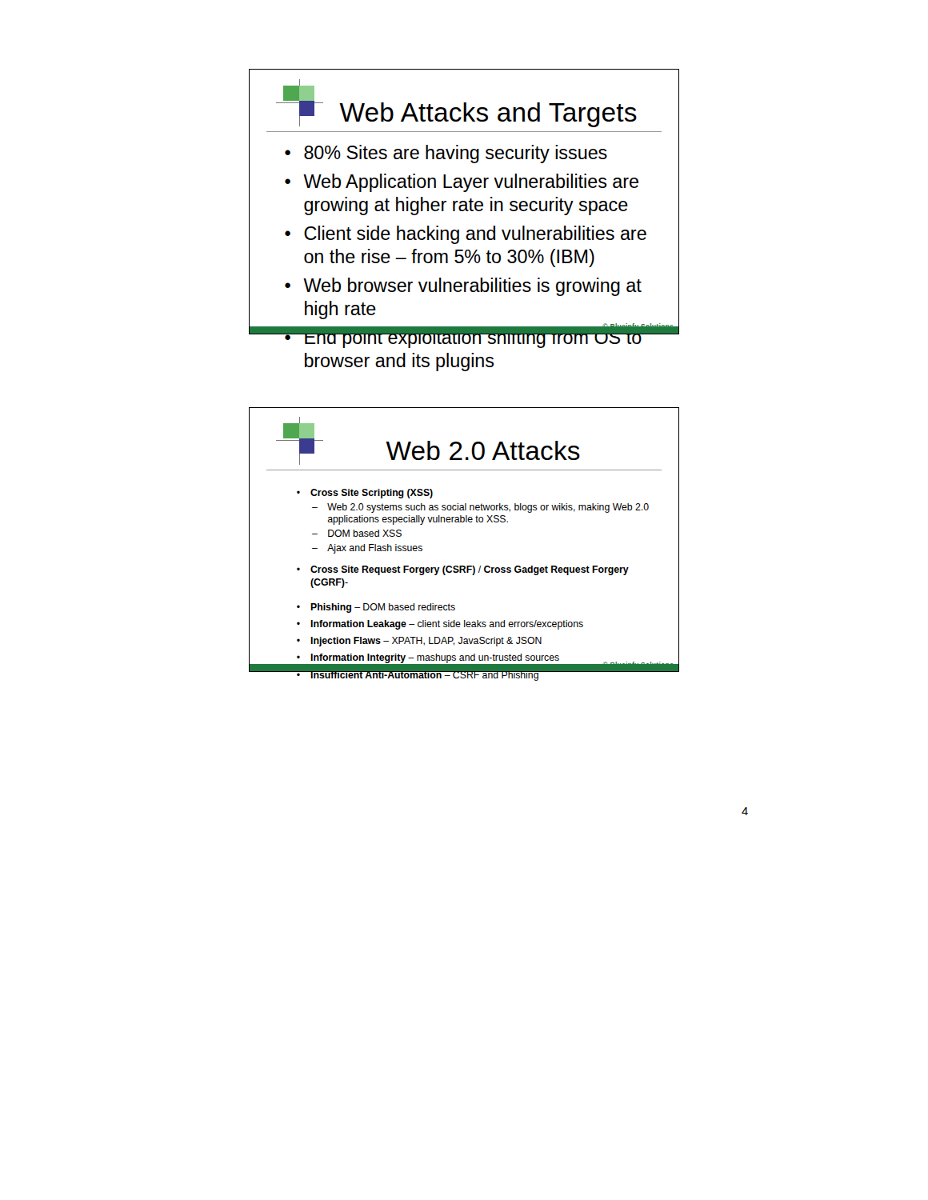Web Attacks and Targets
80% Sites are having security issues
Web Application Layer vulnerabilities are growing at higher rate in security space
Client side hacking and vulnerabilities are on the rise – from 5% to 30% (IBM)
Web browser vulnerabilities is growing at high rate
End point exploitation shifting from OS to browser and its plugins
© Blueinfy Solutions
Web 2.0 Attacks
Cross Site Scripting (XSS)
Web 2.0 systems such as social networks, blogs or wikis, making Web 2.0 applications especially vulnerable to XSS.
DOM based XSS
Ajax and Flash issues
Cross Site Request Forgery (CSRF) / Cross Gadget Request Forgery (CGRF)-
Phishing – DOM based redirects
Information Leakage – client side leaks and errors/exceptions
Injection Flaws – XPATH, LDAP, JavaScript & JSON
Information Integrity – mashups and un-trusted sources
Insufficient Anti-Automation – CSRF and Phishing
© Blueinfy Solutions
4